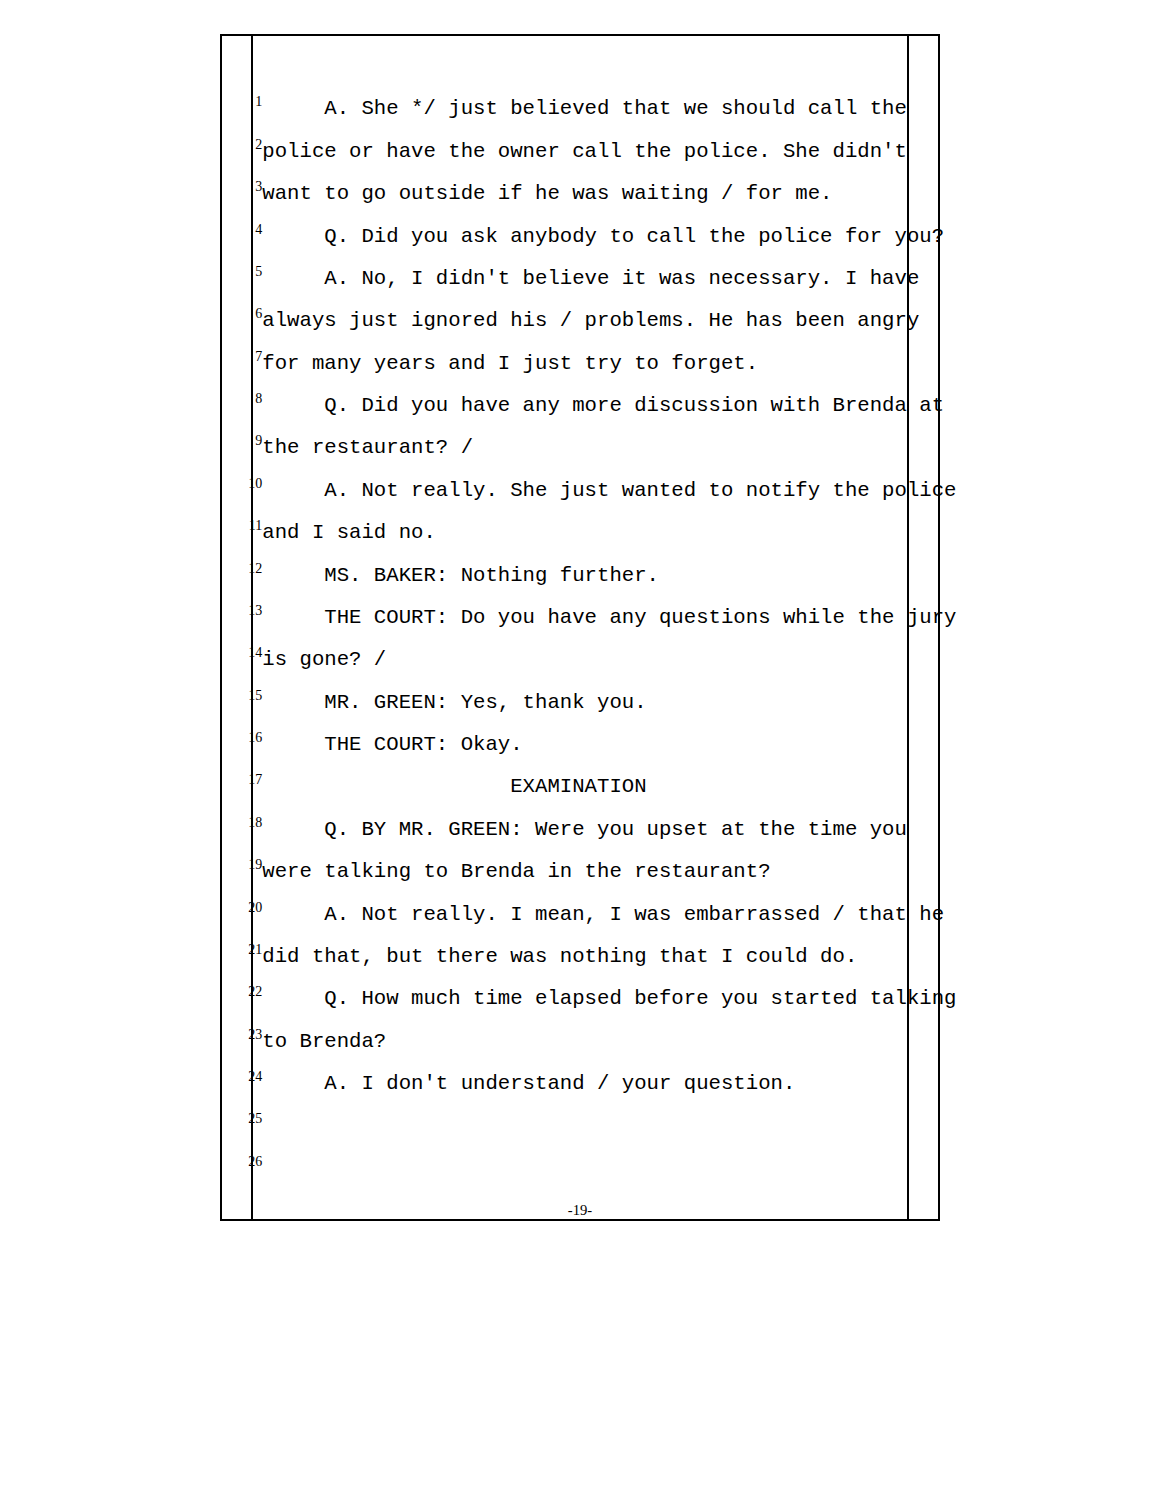| 1 | A. She */ just believed that we should call the |
| 2 | police or have the owner call the police. She didn't |
| 3 | want to go outside if he was waiting / for me. |
| 4 | Q. Did you ask anybody to call the police for you? |
| 5 | A. No, I didn't believe it was necessary. I have |
| 6 | always just ignored his / problems. He has been angry |
| 7 | for many years and I just try to forget. |
| 8 | Q. Did you have any more discussion with Brenda at |
| 9 | the restaurant? / |
| 10 | A. Not really. She just wanted to notify the police |
| 11 | and I said no. |
| 12 | MS. BAKER: Nothing further. |
| 13 | THE COURT: Do you have any questions while the jury |
| 14 | is gone? / |
| 15 | MR. GREEN: Yes, thank you. |
| 16 | THE COURT: Okay. |
| 17 | EXAMINATION |
| 18 | Q. BY MR. GREEN: Were you upset at the time you |
| 19 | were talking to Brenda in the restaurant? |
| 20 | A. Not really. I mean, I was embarrassed / that he |
| 21 | did that, but there was nothing that I could do. |
| 22 | Q. How much time elapsed before you started talking |
| 23 | to Brenda? |
| 24 | A. I don't understand / your question. |
| 25 | |
| 26 | |
-19-